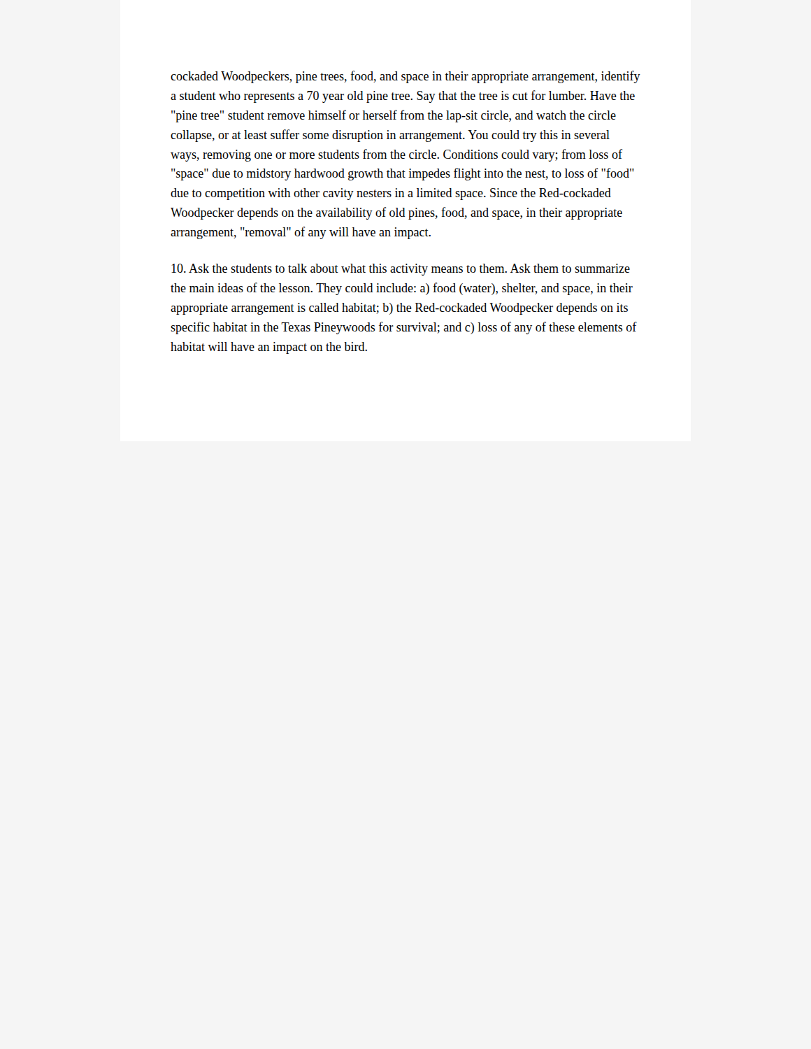cockaded Woodpeckers, pine trees, food, and space in their appropriate arrangement, identify a student who represents a 70 year old pine tree. Say that the tree is cut for lumber. Have the "pine tree" student remove himself or herself from the lap-sit circle, and watch the circle collapse, or at least suffer some disruption in arrangement. You could try this in several ways, removing one or more students from the circle. Conditions could vary; from loss of "space" due to midstory hardwood growth that impedes flight into the nest, to loss of "food" due to competition with other cavity nesters in a limited space. Since the Red-cockaded Woodpecker depends on the availability of old pines, food, and space, in their appropriate arrangement, "removal" of any will have an impact.
10. Ask the students to talk about what this activity means to them. Ask them to summarize the main ideas of the lesson. They could include: a) food (water), shelter, and space, in their appropriate arrangement is called habitat; b) the Red-cockaded Woodpecker depends on its specific habitat in the Texas Pineywoods for survival; and c) loss of any of these elements of habitat will have an impact on the bird.